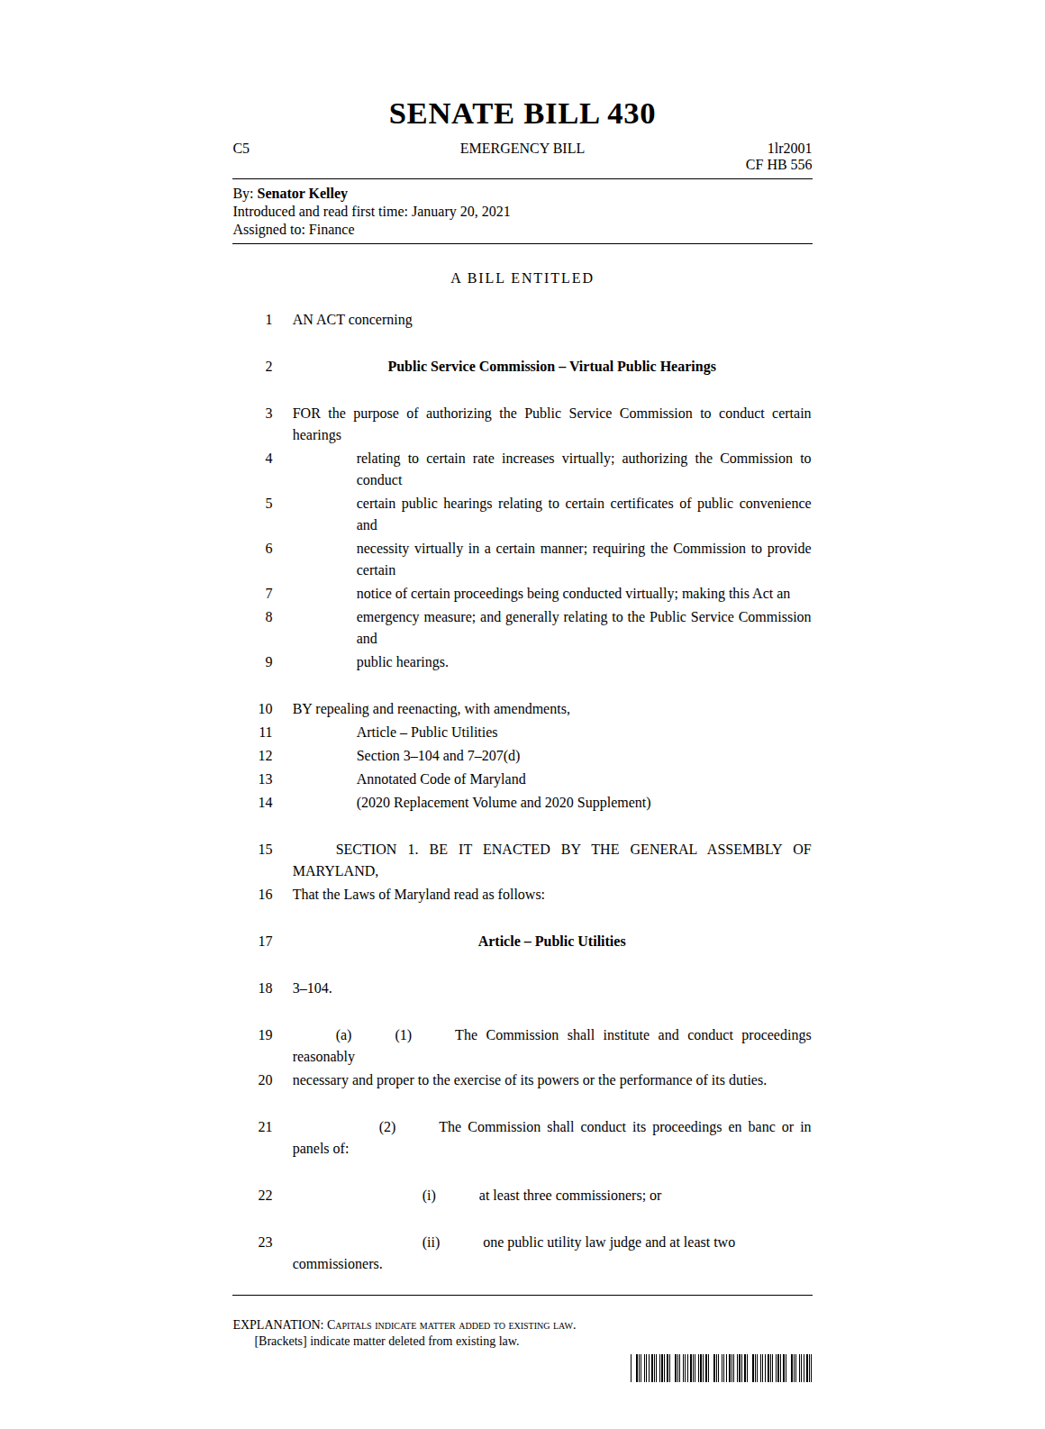SENATE BILL 430
C5
EMERGENCY BILL
1lr2001
CF HB 556
By: Senator Kelley
Introduced and read first time: January 20, 2021
Assigned to: Finance
A BILL ENTITLED
| 1 | AN ACT concerning |
| 2 | Public Service Commission – Virtual Public Hearings |
| 3 | FOR the purpose of authorizing the Public Service Commission to conduct certain hearings |
| 4 | relating to certain rate increases virtually; authorizing the Commission to conduct |
| 5 | certain public hearings relating to certain certificates of public convenience and |
| 6 | necessity virtually in a certain manner; requiring the Commission to provide certain |
| 7 | notice of certain proceedings being conducted virtually; making this Act an |
| 8 | emergency measure; and generally relating to the Public Service Commission and |
| 9 | public hearings. |
| 10 | BY repealing and reenacting, with amendments, |
| 11 | Article – Public Utilities |
| 12 | Section 3–104 and 7–207(d) |
| 13 | Annotated Code of Maryland |
| 14 | (2020 Replacement Volume and 2020 Supplement) |
| 15 | SECTION 1. BE IT ENACTED BY THE GENERAL ASSEMBLY OF MARYLAND, |
| 16 | That the Laws of Maryland read as follows: |
| 17 | Article – Public Utilities |
| 18 | 3–104. |
| 19 | (a) (1) The Commission shall institute and conduct proceedings reasonably |
| 20 | necessary and proper to the exercise of its powers or the performance of its duties. |
| 21 | (2) The Commission shall conduct its proceedings en banc or in panels of: |
| 22 | (i) at least three commissioners; or |
| 23 | (ii) one public utility law judge and at least two commissioners. |
EXPLANATION: Capitals indicate matter added to existing law.
[Brackets] indicate matter deleted from existing law.